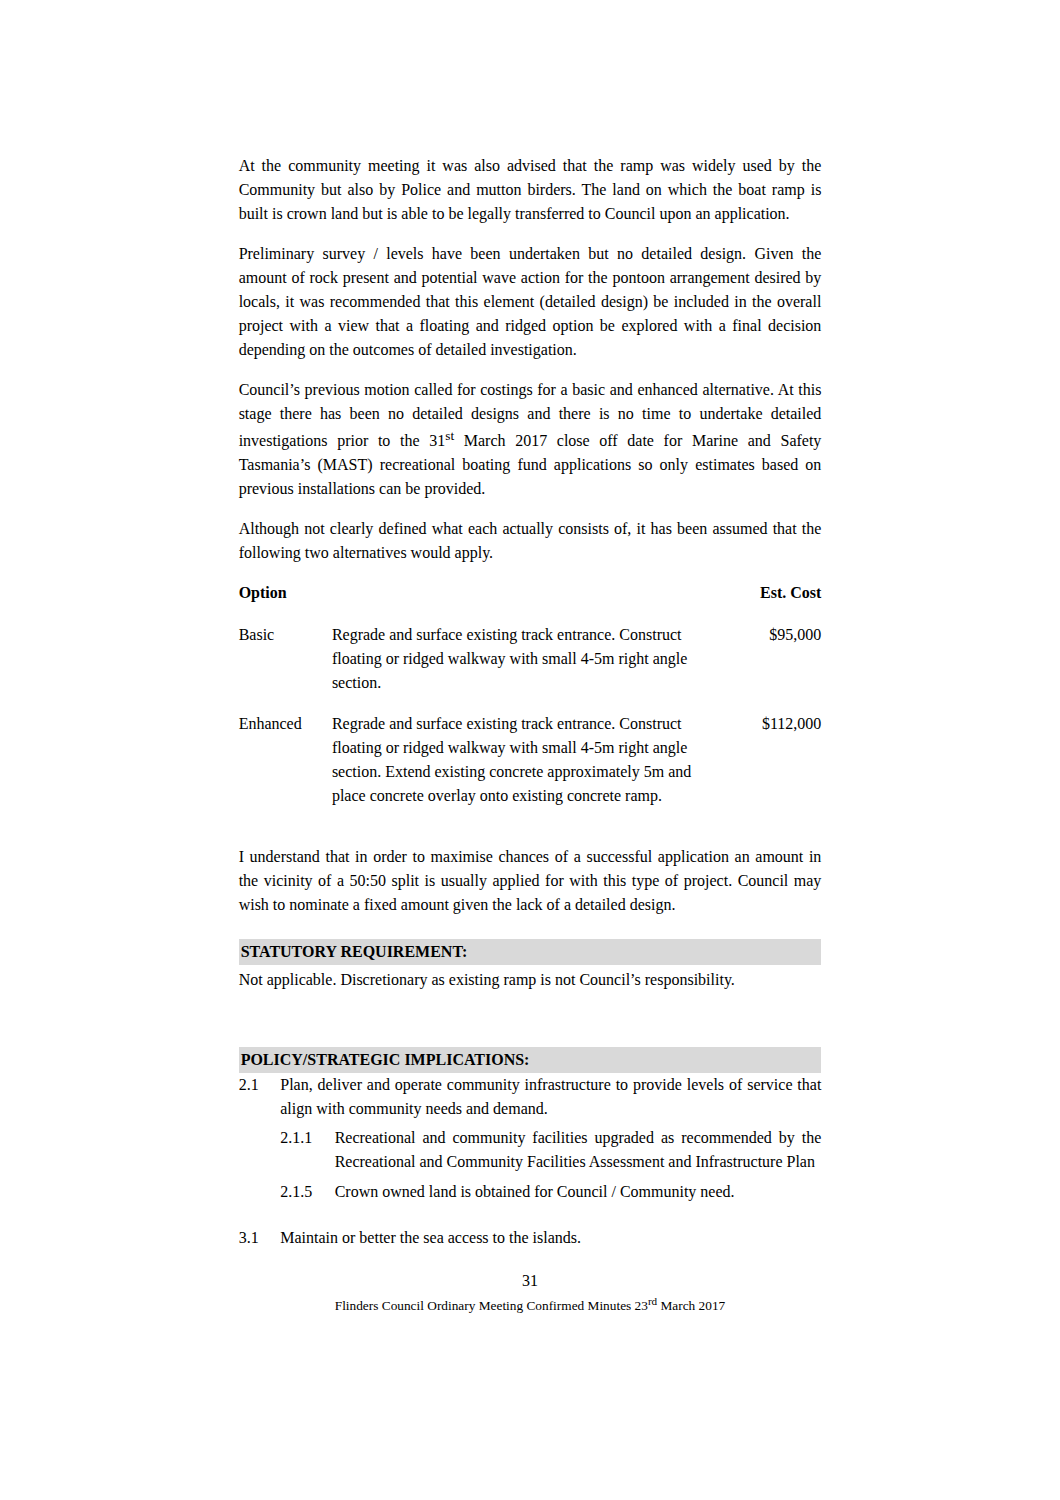At the community meeting it was also advised that the ramp was widely used by the Community but also by Police and mutton birders. The land on which the boat ramp is built is crown land but is able to be legally transferred to Council upon an application.
Preliminary survey / levels have been undertaken but no detailed design. Given the amount of rock present and potential wave action for the pontoon arrangement desired by locals, it was recommended that this element (detailed design) be included in the overall project with a view that a floating and ridged option be explored with a final decision depending on the outcomes of detailed investigation.
Council’s previous motion called for costings for a basic and enhanced alternative. At this stage there has been no detailed designs and there is no time to undertake detailed investigations prior to the 31st March 2017 close off date for Marine and Safety Tasmania’s (MAST) recreational boating fund applications so only estimates based on previous installations can be provided.
Although not clearly defined what each actually consists of, it has been assumed that the following two alternatives would apply.
| Option | | Est. Cost |
| --- | --- | --- |
| Basic | Regrade and surface existing track entrance. Construct floating or ridged walkway with small 4-5m right angle section. | $95,000 |
| Enhanced | Regrade and surface existing track entrance. Construct floating or ridged walkway with small 4-5m right angle section. Extend existing concrete approximately 5m and place concrete overlay onto existing concrete ramp. | $112,000 |
I understand that in order to maximise chances of a successful application an amount in the vicinity of a 50:50 split is usually applied for with this type of project. Council may wish to nominate a fixed amount given the lack of a detailed design.
STATUTORY REQUIREMENT:
Not applicable. Discretionary as existing ramp is not Council’s responsibility.
POLICY/STRATEGIC IMPLICATIONS:
2.1 Plan, deliver and operate community infrastructure to provide levels of service that align with community needs and demand.
2.1.1 Recreational and community facilities upgraded as recommended by the Recreational and Community Facilities Assessment and Infrastructure Plan
2.1.5 Crown owned land is obtained for Council / Community need.
3.1 Maintain or better the sea access to the islands.
31
Flinders Council Ordinary Meeting Confirmed Minutes 23rd March 2017